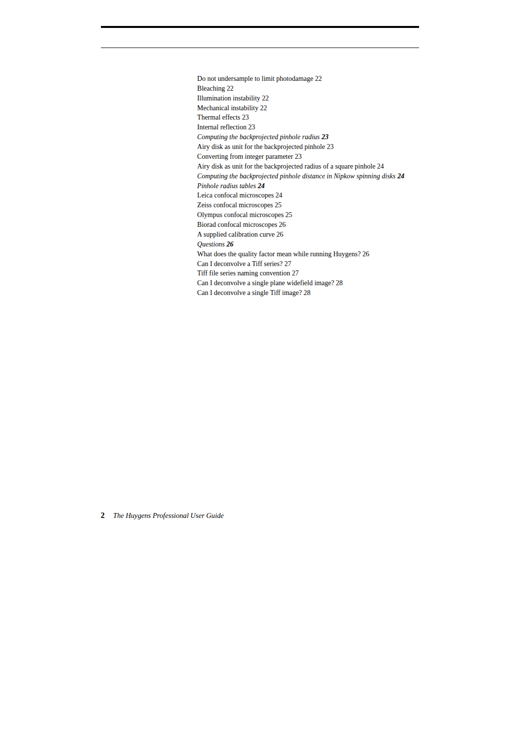Do not undersample to limit photodamage 22
Bleaching 22
Illumination instability 22
Mechanical instability 22
Thermal effects 23
Internal reflection 23
Computing the backprojected pinhole radius23
Airy disk as unit for the backprojected pinhole 23
Converting from integer parameter 23
Airy disk as unit for the backprojected radius of a square pinhole 24
Computing the backprojected pinhole distance in Nipkow spinning disks24
Pinhole radius tables24
Leica confocal microscopes 24
Zeiss confocal microscopes 25
Olympus confocal microscopes 25
Biorad confocal microscopes 26
A supplied calibration curve 26
Questions26
What does the quality factor mean while running Huygens? 26
Can I deconvolve a Tiff series? 27
Tiff file series naming convention 27
Can I deconvolve a single plane widefield image? 28
Can I deconvolve a single Tiff image? 28
2 The Huygens Professional User Guide